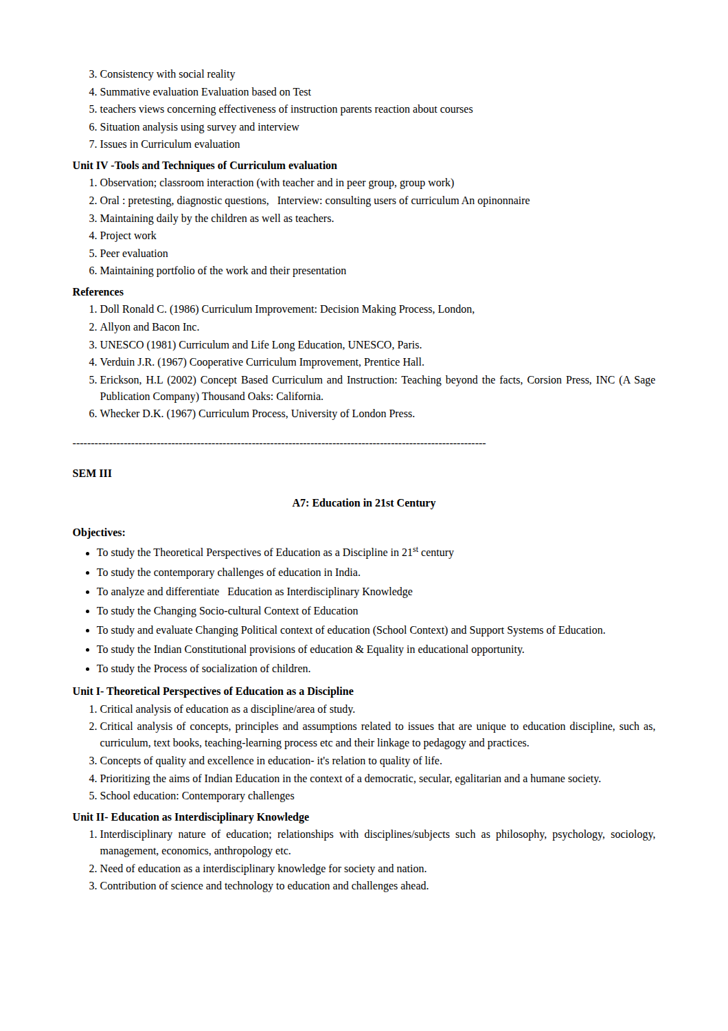Consistency with social reality
Summative evaluation Evaluation based on Test
teachers views concerning effectiveness of instruction parents reaction about courses
Situation analysis using survey and interview
Issues in Curriculum evaluation
Unit IV -Tools and Techniques of Curriculum evaluation
Observation; classroom interaction (with teacher and in peer group, group work)
Oral : pretesting, diagnostic questions, Interview: consulting users of curriculum An opinonnaire
Maintaining daily by the children as well as teachers.
Project work
Peer evaluation
Maintaining portfolio of the work and their presentation
References
Doll Ronald C. (1986) Curriculum Improvement: Decision Making Process, London,
Allyon and Bacon Inc.
UNESCO (1981) Curriculum and Life Long Education, UNESCO, Paris.
Verduin J.R. (1967) Cooperative Curriculum Improvement, Prentice Hall.
Erickson, H.L (2002) Concept Based Curriculum and Instruction: Teaching beyond the facts, Corsion Press, INC (A Sage Publication Company) Thousand Oaks: California.
Whecker D.K. (1967) Curriculum Process, University of London Press.
-----------------------------------------------------------------------------------------------------------------
SEM III
A7: Education in 21st Century
Objectives:
To study the Theoretical Perspectives of Education as a Discipline in 21st century
To study the contemporary challenges of education in India.
To analyze and differentiate Education as Interdisciplinary Knowledge
To study the Changing Socio-cultural Context of Education
To study and evaluate Changing Political context of education (School Context) and Support Systems of Education.
To study the Indian Constitutional provisions of education & Equality in educational opportunity.
To study the Process of socialization of children.
Unit I- Theoretical Perspectives of Education as a Discipline
Critical analysis of education as a discipline/area of study.
Critical analysis of concepts, principles and assumptions related to issues that are unique to education discipline, such as, curriculum, text books, teaching-learning process etc and their linkage to pedagogy and practices.
Concepts of quality and excellence in education- it's relation to quality of life.
Prioritizing the aims of Indian Education in the context of a democratic, secular, egalitarian and a humane society.
School education: Contemporary challenges
Unit II- Education as Interdisciplinary Knowledge
Interdisciplinary nature of education; relationships with disciplines/subjects such as philosophy, psychology, sociology, management, economics, anthropology etc.
Need of education as a interdisciplinary knowledge for society and nation.
Contribution of science and technology to education and challenges ahead.